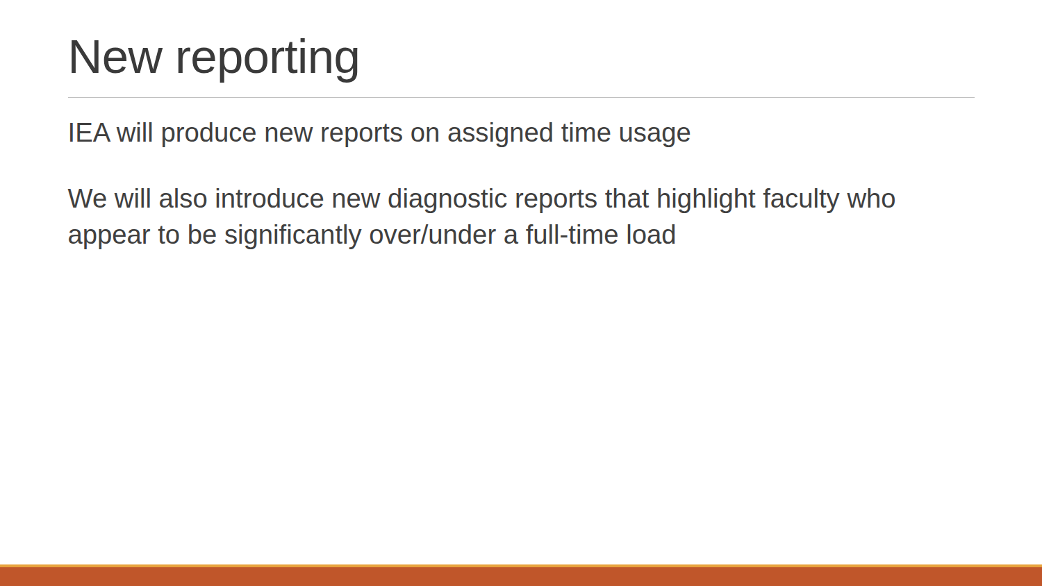New reporting
IEA will produce new reports on assigned time usage
We will also introduce new diagnostic reports that highlight faculty who appear to be significantly over/under a full-time load